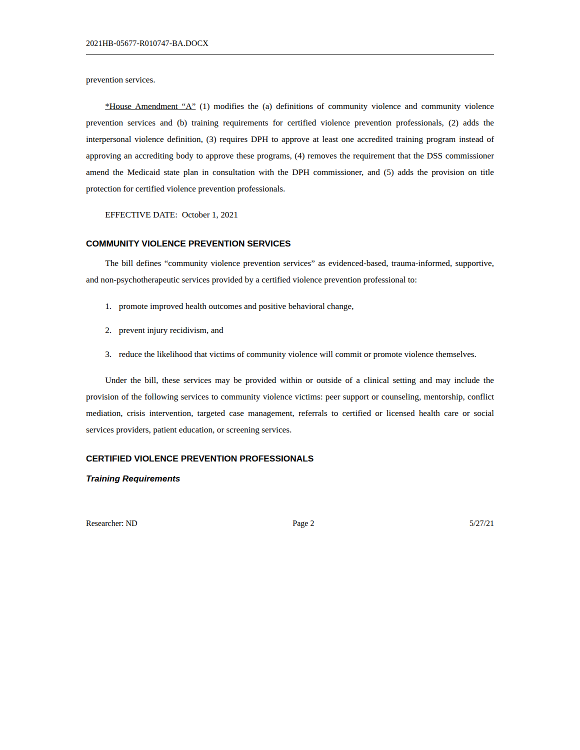2021HB-05677-R010747-BA.DOCX
prevention services.
*House Amendment “A” (1) modifies the (a) definitions of community violence and community violence prevention services and (b) training requirements for certified violence prevention professionals, (2) adds the interpersonal violence definition, (3) requires DPH to approve at least one accredited training program instead of approving an accrediting body to approve these programs, (4) removes the requirement that the DSS commissioner amend the Medicaid state plan in consultation with the DPH commissioner, and (5) adds the provision on title protection for certified violence prevention professionals.
EFFECTIVE DATE: October 1, 2021
COMMUNITY VIOLENCE PREVENTION SERVICES
The bill defines “community violence prevention services” as evidenced-based, trauma-informed, supportive, and non-psychotherapeutic services provided by a certified violence prevention professional to:
promote improved health outcomes and positive behavioral change,
prevent injury recidivism, and
reduce the likelihood that victims of community violence will commit or promote violence themselves.
Under the bill, these services may be provided within or outside of a clinical setting and may include the provision of the following services to community violence victims: peer support or counseling, mentorship, conflict mediation, crisis intervention, targeted case management, referrals to certified or licensed health care or social services providers, patient education, or screening services.
CERTIFIED VIOLENCE PREVENTION PROFESSIONALS
Training Requirements
Researcher: ND Page 2 5/27/21